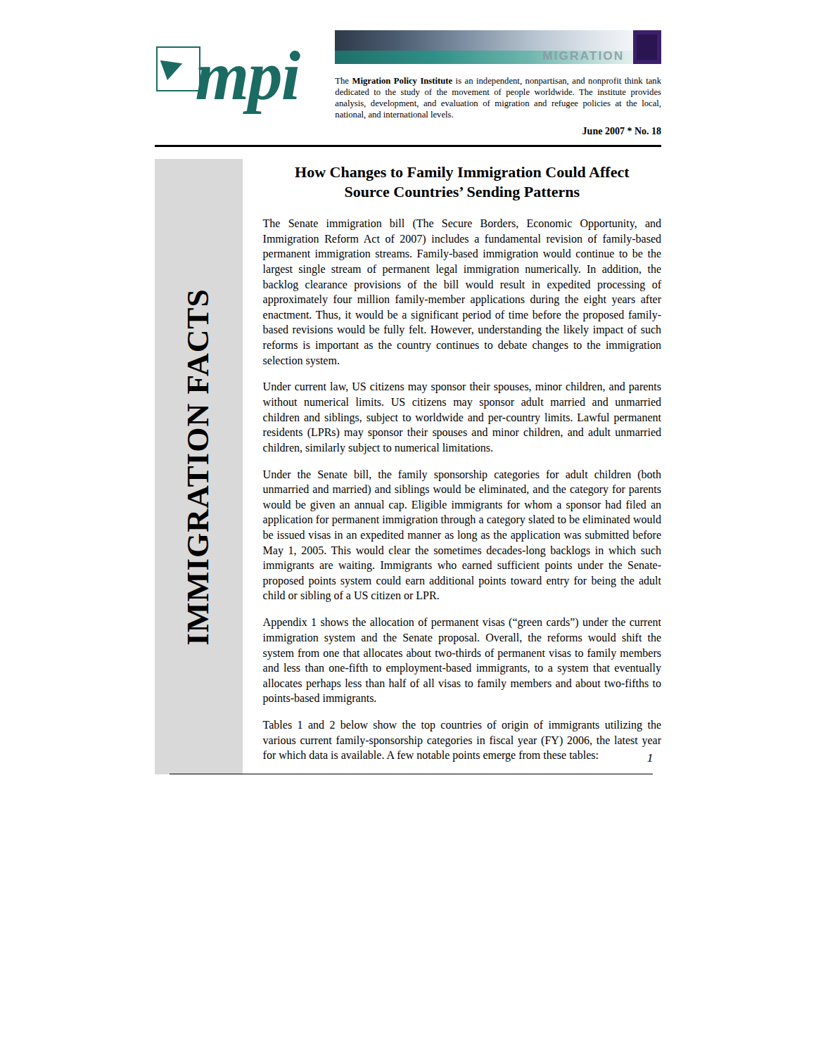mpi
MIGRATION
The Migration Policy Institute is an independent, nonpartisan, and nonprofit think tank dedicated to the study of the movement of people worldwide. The institute provides analysis, development, and evaluation of migration and refugee policies at the local, national, and international levels.
June 2007 * No. 18
IMMIGRATION FACTS
How Changes to Family Immigration Could Affect
Source Countries’ Sending Patterns
The Senate immigration bill (The Secure Borders, Economic Opportunity, and Immigration Reform Act of 2007) includes a fundamental revision of family-based permanent immigration streams. Family-based immigration would continue to be the largest single stream of permanent legal immigration numerically. In addition, the backlog clearance provisions of the bill would result in expedited processing of approximately four million family-member applications during the eight years after enactment. Thus, it would be a significant period of time before the proposed family-based revisions would be fully felt. However, understanding the likely impact of such reforms is important as the country continues to debate changes to the immigration selection system.
Under current law, US citizens may sponsor their spouses, minor children, and parents without numerical limits. US citizens may sponsor adult married and unmarried children and siblings, subject to worldwide and per-country limits. Lawful permanent residents (LPRs) may sponsor their spouses and minor children, and adult unmarried children, similarly subject to numerical limitations.
Under the Senate bill, the family sponsorship categories for adult children (both unmarried and married) and siblings would be eliminated, and the category for parents would be given an annual cap. Eligible immigrants for whom a sponsor had filed an application for permanent immigration through a category slated to be eliminated would be issued visas in an expedited manner as long as the application was submitted before May 1, 2005. This would clear the sometimes decades-long backlogs in which such immigrants are waiting. Immigrants who earned sufficient points under the Senate-proposed points system could earn additional points toward entry for being the adult child or sibling of a US citizen or LPR.
Appendix 1 shows the allocation of permanent visas (“green cards”) under the current immigration system and the Senate proposal. Overall, the reforms would shift the system from one that allocates about two-thirds of permanent visas to family members and less than one-fifth to employment-based immigrants, to a system that eventually allocates perhaps less than half of all visas to family members and about two-fifths to points-based immigrants.
Tables 1 and 2 below show the top countries of origin of immigrants utilizing the various current family-sponsorship categories in fiscal year (FY) 2006, the latest year for which data is available. A few notable points emerge from these tables:
1